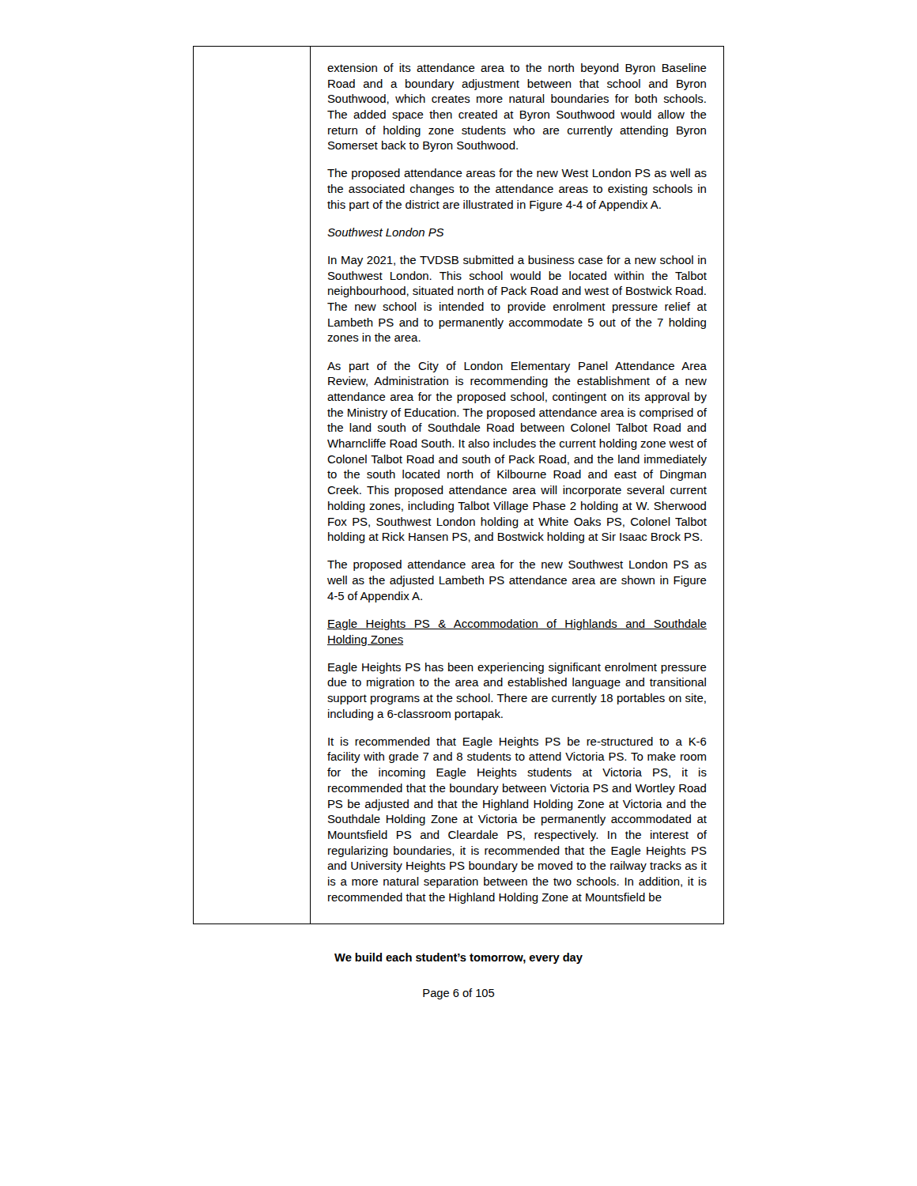extension of its attendance area to the north beyond Byron Baseline Road and a boundary adjustment between that school and Byron Southwood, which creates more natural boundaries for both schools. The added space then created at Byron Southwood would allow the return of holding zone students who are currently attending Byron Somerset back to Byron Southwood.
The proposed attendance areas for the new West London PS as well as the associated changes to the attendance areas to existing schools in this part of the district are illustrated in Figure 4-4 of Appendix A.
Southwest London PS
In May 2021, the TVDSB submitted a business case for a new school in Southwest London. This school would be located within the Talbot neighbourhood, situated north of Pack Road and west of Bostwick Road. The new school is intended to provide enrolment pressure relief at Lambeth PS and to permanently accommodate 5 out of the 7 holding zones in the area.
As part of the City of London Elementary Panel Attendance Area Review, Administration is recommending the establishment of a new attendance area for the proposed school, contingent on its approval by the Ministry of Education. The proposed attendance area is comprised of the land south of Southdale Road between Colonel Talbot Road and Wharncliffe Road South. It also includes the current holding zone west of Colonel Talbot Road and south of Pack Road, and the land immediately to the south located north of Kilbourne Road and east of Dingman Creek. This proposed attendance area will incorporate several current holding zones, including Talbot Village Phase 2 holding at W. Sherwood Fox PS, Southwest London holding at White Oaks PS, Colonel Talbot holding at Rick Hansen PS, and Bostwick holding at Sir Isaac Brock PS.
The proposed attendance area for the new Southwest London PS as well as the adjusted Lambeth PS attendance area are shown in Figure 4-5 of Appendix A.
Eagle Heights PS & Accommodation of Highlands and Southdale Holding Zones
Eagle Heights PS has been experiencing significant enrolment pressure due to migration to the area and established language and transitional support programs at the school. There are currently 18 portables on site, including a 6-classroom portapak.
It is recommended that Eagle Heights PS be re-structured to a K-6 facility with grade 7 and 8 students to attend Victoria PS. To make room for the incoming Eagle Heights students at Victoria PS, it is recommended that the boundary between Victoria PS and Wortley Road PS be adjusted and that the Highland Holding Zone at Victoria and the Southdale Holding Zone at Victoria be permanently accommodated at Mountsfield PS and Cleardale PS, respectively. In the interest of regularizing boundaries, it is recommended that the Eagle Heights PS and University Heights PS boundary be moved to the railway tracks as it is a more natural separation between the two schools. In addition, it is recommended that the Highland Holding Zone at Mountsfield be
We build each student’s tomorrow, every day
Page 6 of 105